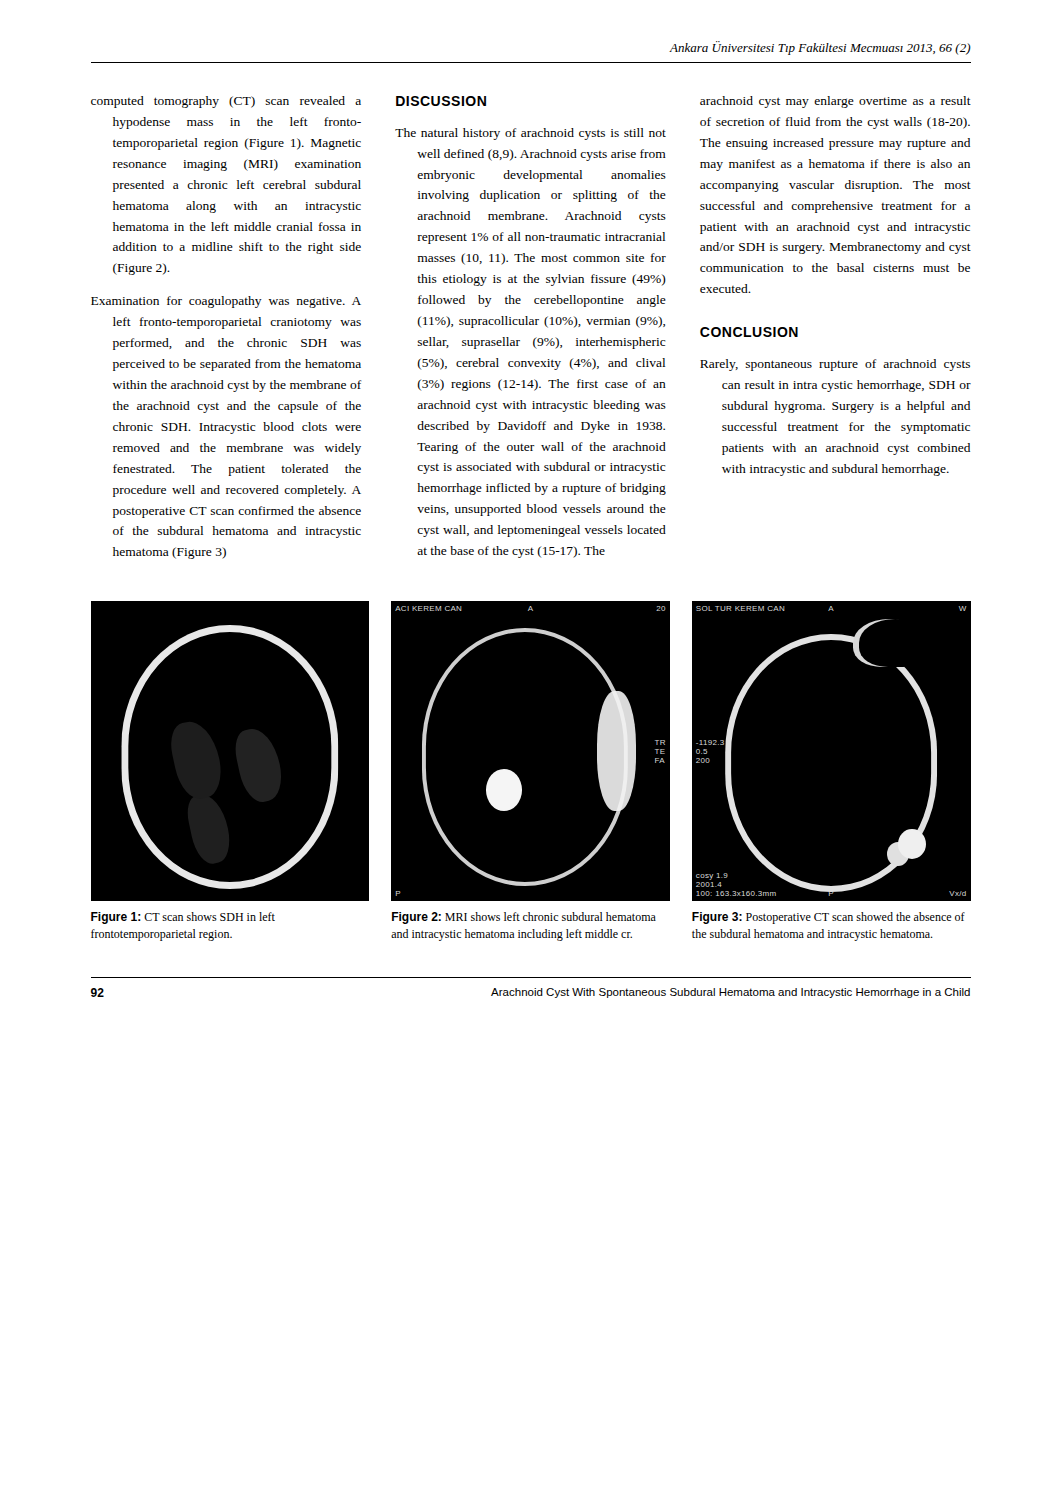Ankara Üniversitesi Tıp Fakültesi Mecmuası 2013, 66 (2)
computed tomography (CT) scan revealed a hypodense mass in the left fronto-temporoparietal region (Figure 1). Magnetic resonance imaging (MRI) examination presented a chronic left cerebral subdural hematoma along with an intracystic hematoma in the left middle cranial fossa in addition to a midline shift to the right side (Figure 2).
Examination for coagulopathy was negative. A left fronto-temporoparietal craniotomy was performed, and the chronic SDH was perceived to be separated from the hematoma within the arachnoid cyst by the membrane of the arachnoid cyst and the capsule of the chronic SDH. Intracystic blood clots were removed and the membrane was widely fenestrated. The patient tolerated the procedure well and recovered completely. A postoperative CT scan confirmed the absence of the subdural hematoma and intracystic hematoma (Figure 3)
DISCUSSION
The natural history of arachnoid cysts is still not well defined (8,9). Arachnoid cysts arise from embryonic developmental anomalies involving duplication or splitting of the arachnoid membrane. Arachnoid cysts represent 1% of all non-traumatic intracranial masses (10, 11). The most common site for this etiology is at the sylvian fissure (49%) followed by the cerebellopontine angle (11%), supracollicular (10%), vermian (9%), sellar, suprasellar (9%), interhemispheric (5%), cerebral convexity (4%), and clival (3%) regions (12-14). The first case of an arachnoid cyst with intracystic bleeding was described by Davidoff and Dyke in 1938. Tearing of the outer wall of the arachnoid cyst is associated with subdural or intracystic hemorrhage inflicted by a rupture of bridging veins, unsupported blood vessels around the cyst wall, and leptomeningeal vessels located at the base of the cyst (15-17). The
arachnoid cyst may enlarge overtime as a result of secretion of fluid from the cyst walls (18-20). The ensuing increased pressure may rupture and may manifest as a hematoma if there is also an accompanying vascular disruption. The most successful and comprehensive treatment for a patient with an arachnoid cyst and intracystic and/or SDH is surgery. Membranectomy and cyst communication to the basal cisterns must be executed.
CONCLUSION
Rarely, spontaneous rupture of arachnoid cysts can result in intra cystic hemorrhage, SDH or subdural hygroma. Surgery is a helpful and successful treatment for the symptomatic patients with an arachnoid cyst combined with intracystic and subdural hemorrhage.
Figure 1: CT scan shows SDH in left frontotemporoparietal region.
ACI KEREM CAN 20 TR
TE
FA A P
Figure 2: MRI shows left chronic subdural hematoma and intracystic hematoma including left middle cr.
SOL TUR KEREM CAN W -1192.3
0.5
200 A cosy 1.9
2001.4
100: 163.3x160.3mm P Vx/d
Figure 3: Postoperative CT scan showed the absence of the subdural hematoma and intracystic hematoma.
92
Arachnoid Cyst With Spontaneous Subdural Hematoma and Intracystic Hemorrhage in a Child